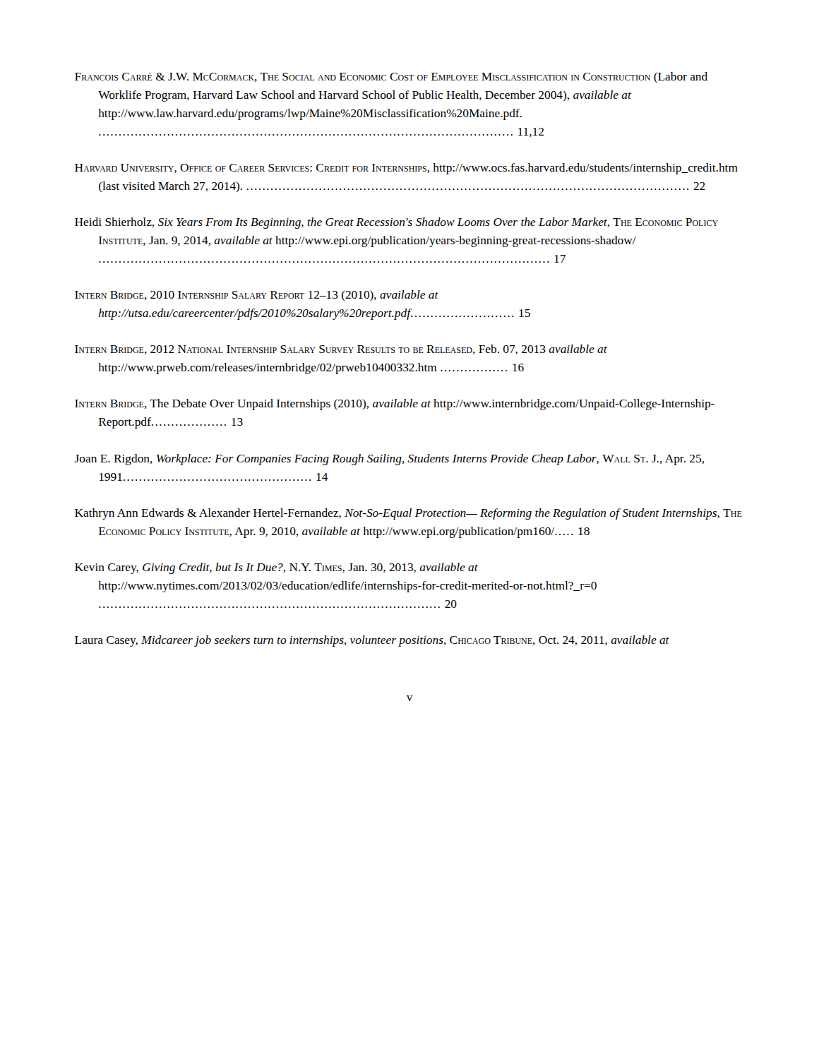Francois Carré & J.W. McCormack, The Social and Economic Cost of Employee Misclassification in Construction (Labor and Worklife Program, Harvard Law School and Harvard School of Public Health, December 2004), available at http://www.law.harvard.edu/programs/lwp/Maine%20Misclassification%20Maine.pdf. ....................................................................................................... 11,12
Harvard University, Office of Career Services: Credit for Internships, http://www.ocs.fas.harvard.edu/students/internship_credit.htm (last visited March 27, 2014). .............................................................................................................. 22
Heidi Shierholz, Six Years From Its Beginning, the Great Recession's Shadow Looms Over the Labor Market, The Economic Policy Institute, Jan. 9, 2014, available at http://www.epi.org/publication/years-beginning-great-recessions-shadow/ ................................................................................................................ 17
Intern Bridge, 2010 Internship Salary Report 12–13 (2010), available at http://utsa.edu/careercenter/pdfs/2010%20salary%20report.pdf.......................... 15
Intern Bridge, 2012 National Internship Salary Survey Results to be Released, Feb. 07, 2013 available at http://www.prweb.com/releases/internbridge/02/prweb10400332.htm ................. 16
Intern Bridge, The Debate Over Unpaid Internships (2010), available at http://www.internbridge.com/Unpaid-College-Internship-Report.pdf................... 13
Joan E. Rigdon, Workplace: For Companies Facing Rough Sailing, Students Interns Provide Cheap Labor, Wall St. J., Apr. 25, 1991............................................... 14
Kathryn Ann Edwards & Alexander Hertel-Fernandez, Not-So-Equal Protection— Reforming the Regulation of Student Internships, The Economic Policy Institute, Apr. 9, 2010, available at http://www.epi.org/publication/pm160/..... 18
Kevin Carey, Giving Credit, but Is It Due?, N.Y. Times, Jan. 30, 2013, available at http://www.nytimes.com/2013/02/03/education/edlife/internships-for-credit-merited-or-not.html?_r=0 ..................................................................................... 20
Laura Casey, Midcareer job seekers turn to internships, volunteer positions, Chicago Tribune, Oct. 24, 2011, available at
v